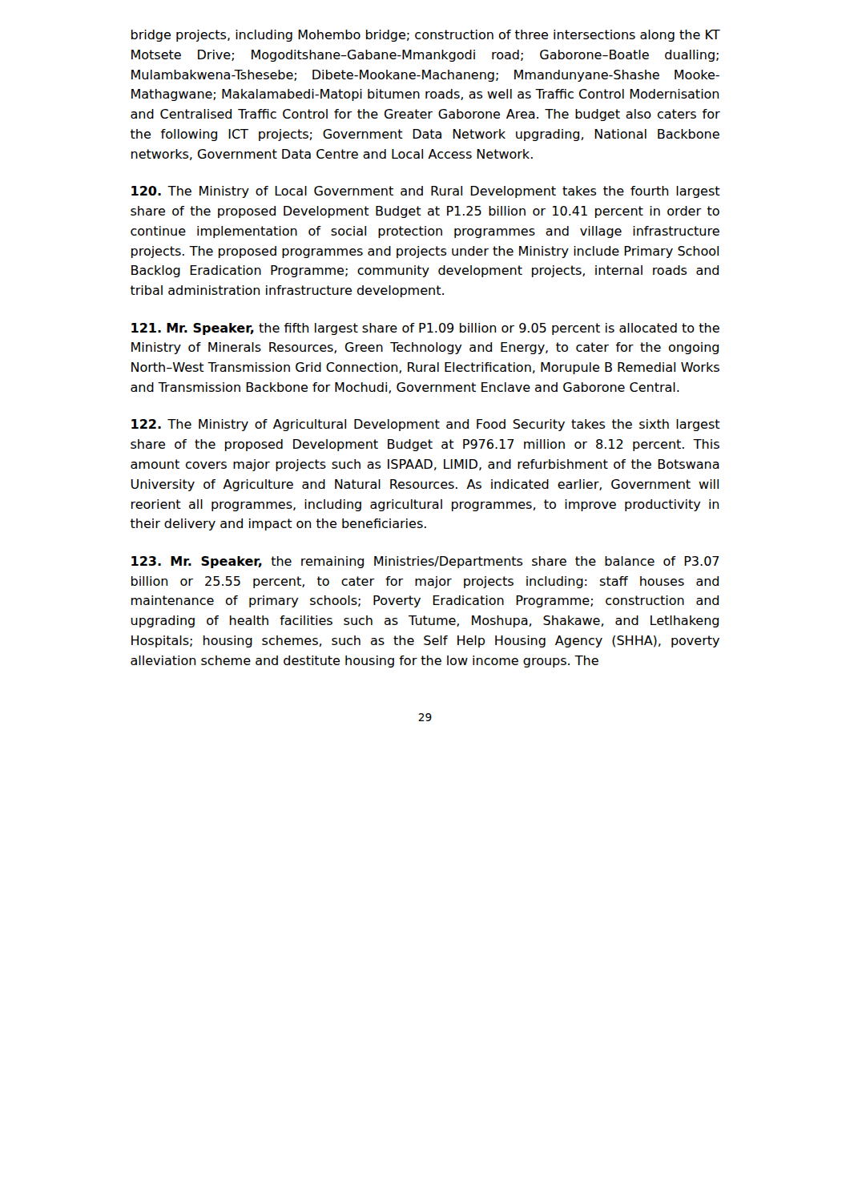bridge projects, including Mohembo bridge; construction of three intersections along the KT Motsete Drive; Mogoditshane–Gabane-Mmankgodi road; Gaborone–Boatle dualling; Mulambakwena-Tshesebe; Dibete-Mookane-Machaneng; Mmandunyane-Shashe Mooke-Mathagwane; Makalamabedi-Matopi bitumen roads, as well as Traffic Control Modernisation and Centralised Traffic Control for the Greater Gaborone Area. The budget also caters for the following ICT projects; Government Data Network upgrading, National Backbone networks, Government Data Centre and Local Access Network.
120. The Ministry of Local Government and Rural Development takes the fourth largest share of the proposed Development Budget at P1.25 billion or 10.41 percent in order to continue implementation of social protection programmes and village infrastructure projects. The proposed programmes and projects under the Ministry include Primary School Backlog Eradication Programme; community development projects, internal roads and tribal administration infrastructure development.
121. Mr. Speaker, the fifth largest share of P1.09 billion or 9.05 percent is allocated to the Ministry of Minerals Resources, Green Technology and Energy, to cater for the ongoing North–West Transmission Grid Connection, Rural Electrification, Morupule B Remedial Works and Transmission Backbone for Mochudi, Government Enclave and Gaborone Central.
122. The Ministry of Agricultural Development and Food Security takes the sixth largest share of the proposed Development Budget at P976.17 million or 8.12 percent. This amount covers major projects such as ISPAAD, LIMID, and refurbishment of the Botswana University of Agriculture and Natural Resources. As indicated earlier, Government will reorient all programmes, including agricultural programmes, to improve productivity in their delivery and impact on the beneficiaries.
123. Mr. Speaker, the remaining Ministries/Departments share the balance of P3.07 billion or 25.55 percent, to cater for major projects including: staff houses and maintenance of primary schools; Poverty Eradication Programme; construction and upgrading of health facilities such as Tutume, Moshupa, Shakawe, and Letlhakeng Hospitals; housing schemes, such as the Self Help Housing Agency (SHHA), poverty alleviation scheme and destitute housing for the low income groups. The
29